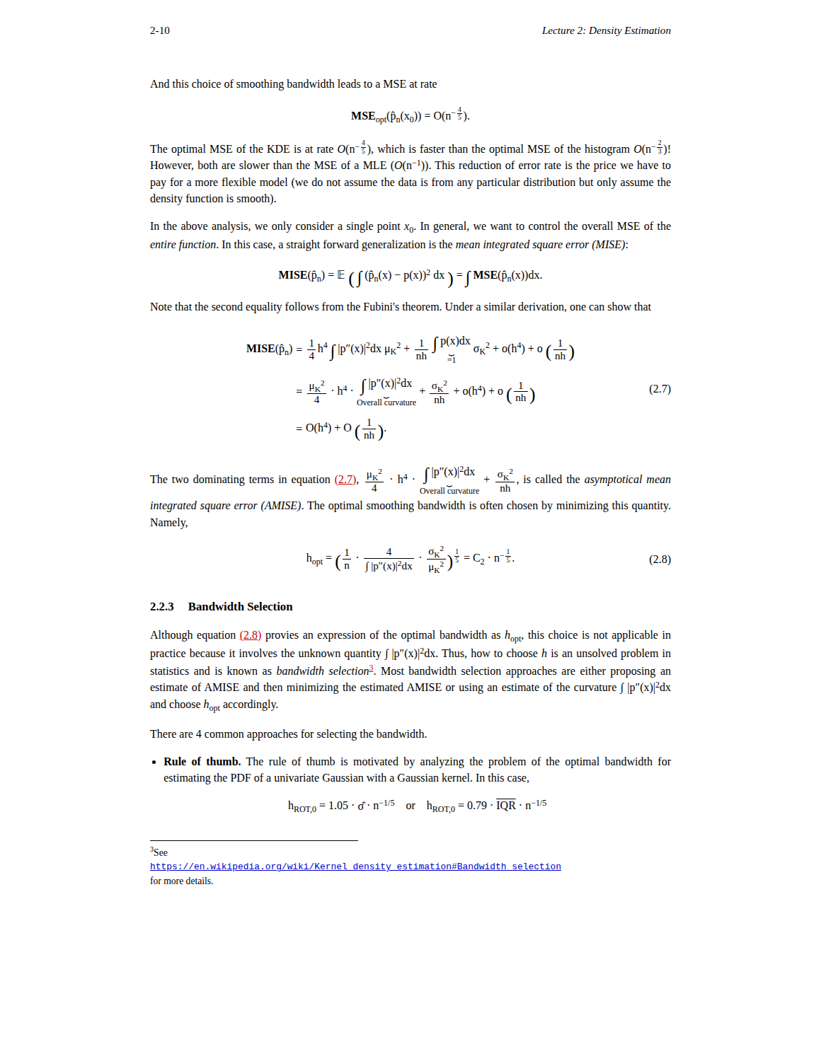2-10
Lecture 2: Density Estimation
And this choice of smoothing bandwidth leads to a MSE at rate
MSE opt(p̂n(x0)) = O(n−45).
The optimal MSE of the KDE is at rate O(n−45), which is faster than the optimal MSE of the histogram O(n−23)! However, both are slower than the MSE of a MLE (O(n−1)). This reduction of error rate is the price we have to pay for a more flexible model (we do not assume the data is from any particular distribution but only assume the density function is smooth).
In the above analysis, we only consider a single point x 0. In general, we want to control the overall MSE of the entire function. In this case, a straight forward generalization is the mean integrated square error (MISE):
MISE(p̂n) = 𝔼 ( ∫ (p̂n(x) − p(x))2 dx ) = ∫ MSE(p̂n(x))dx.
Note that the second equality follows from the Fubini's theorem. Under a similar derivation, one can show that
| MISE ( p̂ n ) | = | 1 4 h 4 ∫ /p″(x)/ 2 dx μ K 2 + 1 nh ∫ p(x)dx ⏟ =1 σ K 2 + o(h 4 ) + o ( 1 nh ) |
| | = | μ K 2 4 · h 4 · ∫ /p″(x)/ 2 dx ⏟ Overall curvature + σ K 2 nh + o(h 4 ) + o ( 1 nh ) |
| | = | O(h 4 ) + O ( 1 nh ) . |
(2.7)
The two dominating terms in equation (2.7), μK 24 · h4 · ∫ |p″(x)|2dx ⏟ Overall curvature + σK 2 nh, is called the asymptotical mean integrated square error (AMISE). The optimal smoothing bandwidth is often chosen by minimizing this quantity. Namely,
hopt = (1 n · 4∫ |p″(x)|2dx · σK 2 μK 2) 15 = C2 · n−15. (2.8)
2.2.3 Bandwidth Selection
Although equation (2.8) provies an expression of the optimal bandwidth as hopt, this choice is not applicable in practice because it involves the unknown quantity ∫ |p″(x)|2dx. Thus, how to choose h is an unsolved problem in statistics and is known as bandwidth selection3. Most bandwidth selection approaches are either proposing an estimate of AMISE and then minimizing the estimated AMISE or using an estimate of the curvature ∫ |p″(x)|2dx and choose hopt accordingly.
There are 4 common approaches for selecting the bandwidth.
Rule of thumb. The rule of thumb is motivated by analyzing the problem of the optimal bandwidth for estimating the PDF of a univariate Gaussian with a Gaussian kernel. In this case,
hROT,0 = 1.05 · σ̂ · n−1/5 or hROT,0 = 0.79 · IQR · n−1/5
3See https://en.wikipedia.org/wiki/Kernel_density_estimation#Bandwidth_selection for more details.